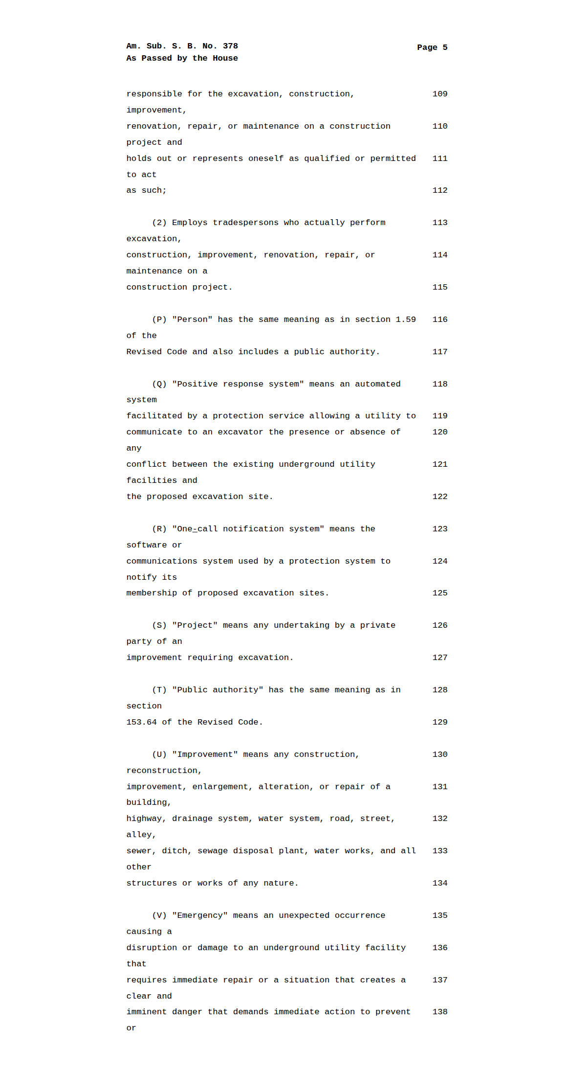Am. Sub. S. B. No. 378
As Passed by the House
Page 5
responsible for the excavation, construction, improvement,109
renovation, repair, or maintenance on a construction project and110
holds out or represents oneself as qualified or permitted to act111
as such;112
(2) Employs tradespersons who actually perform excavation,113
construction, improvement, renovation, repair, or maintenance on a114
construction project.115
(P) "Person" has the same meaning as in section 1.59 of the116
Revised Code and also includes a public authority.117
(Q) "Positive response system" means an automated system118
facilitated by a protection service allowing a utility to119
communicate to an excavator the presence or absence of any120
conflict between the existing underground utility facilities and121
the proposed excavation site.122
(R) "One-call notification system" means the software or123
communications system used by a protection system to notify its124
membership of proposed excavation sites.125
(S) "Project" means any undertaking by a private party of an126
improvement requiring excavation.127
(T) "Public authority" has the same meaning as in section128
153.64 of the Revised Code.129
(U) "Improvement" means any construction, reconstruction,130
improvement, enlargement, alteration, or repair of a building,131
highway, drainage system, water system, road, street, alley,132
sewer, ditch, sewage disposal plant, water works, and all other133
structures or works of any nature.134
(V) "Emergency" means an unexpected occurrence causing a135
disruption or damage to an underground utility facility that136
requires immediate repair or a situation that creates a clear and137
imminent danger that demands immediate action to prevent or138